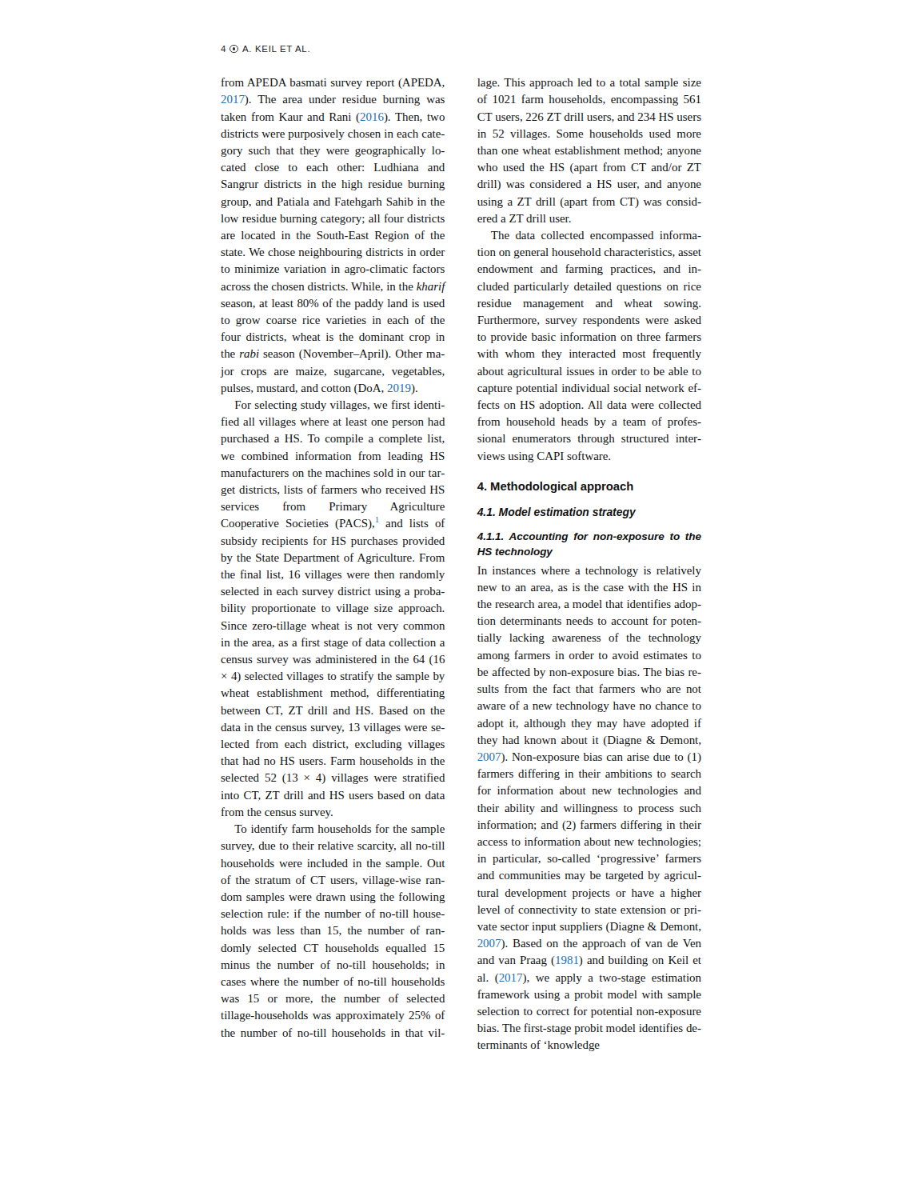4 A. Keil et al.
from APEDA basmati survey report (APEDA, 2017). The area under residue burning was taken from Kaur and Rani (2016). Then, two districts were purposively chosen in each category such that they were geographically located close to each other: Ludhiana and Sangrur districts in the high residue burning group, and Patiala and Fatehgarh Sahib in the low residue burning category; all four districts are located in the South-East Region of the state. We chose neighbouring districts in order to minimize variation in agro-climatic factors across the chosen districts. While, in the kharif season, at least 80% of the paddy land is used to grow coarse rice varieties in each of the four districts, wheat is the dominant crop in the rabi season (November–April). Other major crops are maize, sugarcane, vegetables, pulses, mustard, and cotton (DoA, 2019).
For selecting study villages, we first identified all villages where at least one person had purchased a HS. To compile a complete list, we combined information from leading HS manufacturers on the machines sold in our target districts, lists of farmers who received HS services from Primary Agriculture Cooperative Societies (PACS),1 and lists of subsidy recipients for HS purchases provided by the State Department of Agriculture. From the final list, 16 villages were then randomly selected in each survey district using a probability proportionate to village size approach. Since zero-tillage wheat is not very common in the area, as a first stage of data collection a census survey was administered in the 64 (16 × 4) selected villages to stratify the sample by wheat establishment method, differentiating between CT, ZT drill and HS. Based on the data in the census survey, 13 villages were selected from each district, excluding villages that had no HS users. Farm households in the selected 52 (13 × 4) villages were stratified into CT, ZT drill and HS users based on data from the census survey.
To identify farm households for the sample survey, due to their relative scarcity, all no-till households were included in the sample. Out of the stratum of CT users, village-wise random samples were drawn using the following selection rule: if the number of no-till households was less than 15, the number of randomly selected CT households equalled 15 minus the number of no-till households; in cases where the number of no-till households was 15 or more, the number of selected tillage-households was approximately 25% of the number of no-till households in that village. This approach led to a total sample size of 1021 farm households, encompassing 561 CT users, 226 ZT drill users, and 234 HS users in 52 villages. Some households used more than one wheat establishment method; anyone who used the HS (apart from CT and/or ZT drill) was considered a HS user, and anyone using a ZT drill (apart from CT) was considered a ZT drill user.
The data collected encompassed information on general household characteristics, asset endowment and farming practices, and included particularly detailed questions on rice residue management and wheat sowing. Furthermore, survey respondents were asked to provide basic information on three farmers with whom they interacted most frequently about agricultural issues in order to be able to capture potential individual social network effects on HS adoption. All data were collected from household heads by a team of professional enumerators through structured interviews using CAPI software.
4. Methodological approach
4.1. Model estimation strategy
4.1.1. Accounting for non-exposure to the HS technology
In instances where a technology is relatively new to an area, as is the case with the HS in the research area, a model that identifies adoption determinants needs to account for potentially lacking awareness of the technology among farmers in order to avoid estimates to be affected by non-exposure bias. The bias results from the fact that farmers who are not aware of a new technology have no chance to adopt it, although they may have adopted if they had known about it (Diagne & Demont, 2007). Non-exposure bias can arise due to (1) farmers differing in their ambitions to search for information about new technologies and their ability and willingness to process such information; and (2) farmers differing in their access to information about new technologies; in particular, so-called ‘progressive’ farmers and communities may be targeted by agricultural development projects or have a higher level of connectivity to state extension or private sector input suppliers (Diagne & Demont, 2007). Based on the approach of van de Ven and van Praag (1981) and building on Keil et al. (2017), we apply a two-stage estimation framework using a probit model with sample selection to correct for potential non-exposure bias. The first-stage probit model identifies determinants of ‘knowledge